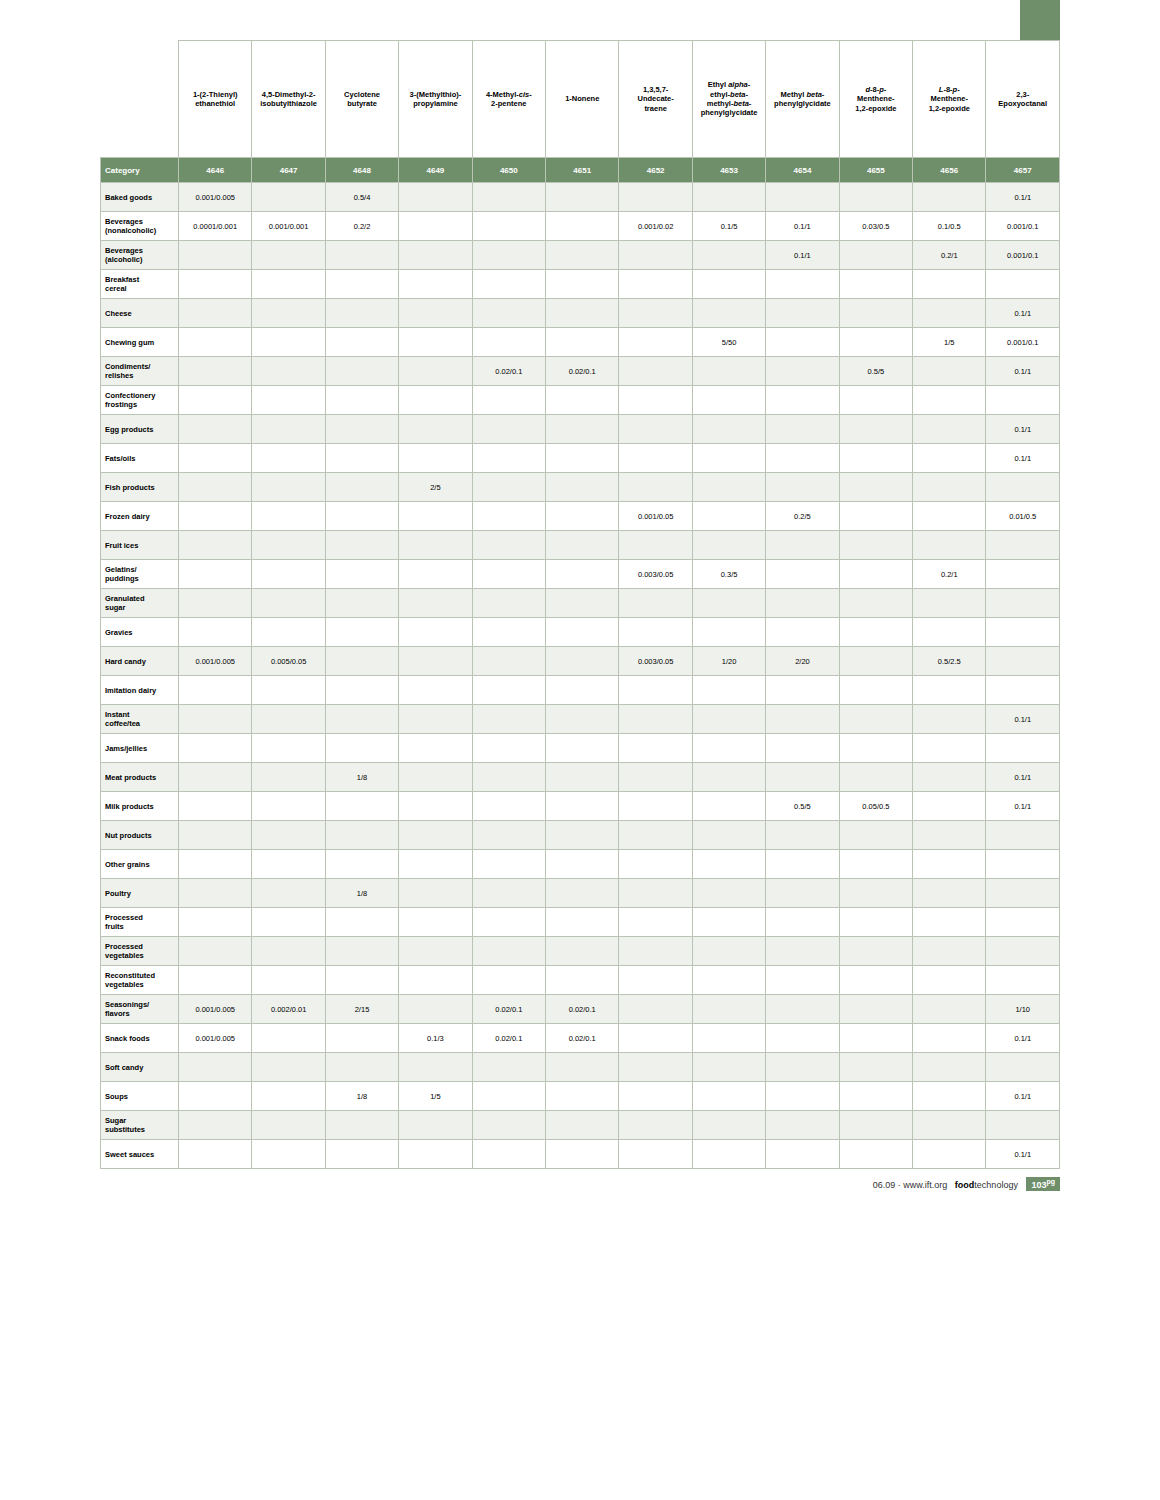| | 1-(2-Thienyl) ethanethiol | 4,5-Dimethyl-2- isobutylthiazole | Cyclotene butyrate | 3-(Methylthio)- propylamine | 4-Methyl- cis - 2-pentene | 1-Nonene | 1,3,5,7- Undecate- traene | Ethyl alpha - ethyl- beta - methyl- beta - phenylglycidate | Methyl beta - phenylglycidate | d -8- p - Menthene- 1,2-epoxide | L -8- p - Menthene- 1,2-epoxide | 2,3- Epoxyoctanal |
| --- | --- | --- | --- | --- | --- | --- | --- | --- | --- | --- | --- | --- |
| Category | 4646 | 4647 | 4648 | 4649 | 4650 | 4651 | 4652 | 4653 | 4654 | 4655 | 4656 | 4657 |
| Baked goods | 0.001/0.005 | | 0.5/4 | | | | | | | | | 0.1/1 |
| Beverages (nonalcoholic) | 0.0001/0.001 | 0.001/0.001 | 0.2/2 | | | | 0.001/0.02 | 0.1/5 | 0.1/1 | 0.03/0.5 | 0.1/0.5 | 0.001/0.1 |
| Beverages (alcoholic) | | | | | | | | | 0.1/1 | | 0.2/1 | 0.001/0.1 |
| Breakfast cereal | | | | | | | | | | | | |
| Cheese | | | | | | | | | | | | 0.1/1 |
| Chewing gum | | | | | | | | 5/50 | | | 1/5 | 0.001/0.1 |
| Condiments/ relishes | | | | | 0.02/0.1 | 0.02/0.1 | | | | 0.5/5 | | 0.1/1 |
| Confectionery frostings | | | | | | | | | | | | |
| Egg products | | | | | | | | | | | | 0.1/1 |
| Fats/oils | | | | | | | | | | | | 0.1/1 |
| Fish products | | | | 2/5 | | | | | | | | |
| Frozen dairy | | | | | | | 0.001/0.05 | | 0.2/5 | | | 0.01/0.5 |
| Fruit ices | | | | | | | | | | | | |
| Gelatins/ puddings | | | | | | | 0.003/0.05 | 0.3/5 | | | 0.2/1 | |
| Granulated sugar | | | | | | | | | | | | |
| Gravies | | | | | | | | | | | | |
| Hard candy | 0.001/0.005 | 0.005/0.05 | | | | | 0.003/0.05 | 1/20 | 2/20 | | 0.5/2.5 | |
| Imitation dairy | | | | | | | | | | | | |
| Instant coffee/tea | | | | | | | | | | | | 0.1/1 |
| Jams/jellies | | | | | | | | | | | | |
| Meat products | | | 1/8 | | | | | | | | | 0.1/1 |
| Milk products | | | | | | | | | 0.5/5 | 0.05/0.5 | | 0.1/1 |
| Nut products | | | | | | | | | | | | |
| Other grains | | | | | | | | | | | | |
| Poultry | | | 1/8 | | | | | | | | | |
| Processed fruits | | | | | | | | | | | | |
| Processed vegetables | | | | | | | | | | | | |
| Reconstituted vegetables | | | | | | | | | | | | |
| Seasonings/ flavors | 0.001/0.005 | 0.002/0.01 | 2/15 | | 0.02/0.1 | 0.02/0.1 | | | | | | 1/10 |
| Snack foods | 0.001/0.005 | | | 0.1/3 | 0.02/0.1 | 0.02/0.1 | | | | | | 0.1/1 |
| Soft candy | | | | | | | | | | | | |
| Soups | | | 1/8 | 1/5 | | | | | | | | 0.1/1 |
| Sugar substitutes | | | | | | | | | | | | |
| Sweet sauces | | | | | | | | | | | | 0.1/1 |
06.09 · www.ift.org foodtechnology 103pg